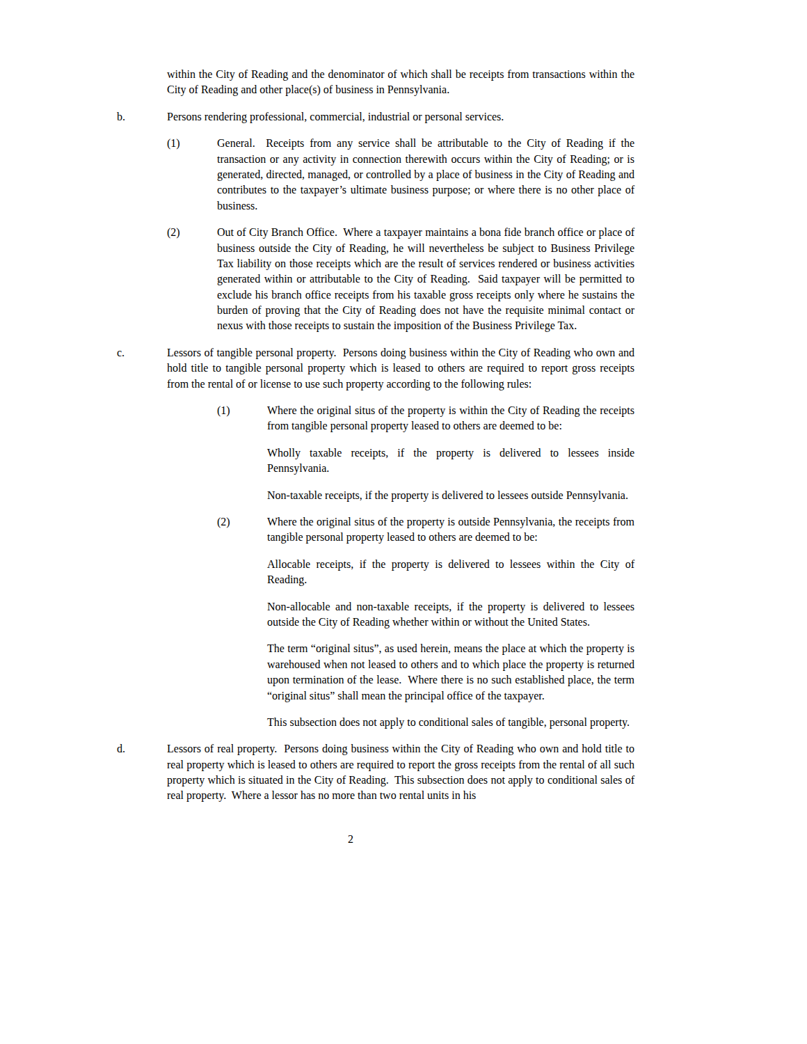within the City of Reading and the denominator of which shall be receipts from transactions within the City of Reading and other place(s) of business in Pennsylvania.
b.
Persons rendering professional, commercial, industrial or personal services.
(1)
General. Receipts from any service shall be attributable to the City of Reading if the transaction or any activity in connection therewith occurs within the City of Reading; or is generated, directed, managed, or controlled by a place of business in the City of Reading and contributes to the taxpayer’s ultimate business purpose; or where there is no other place of business.
(2)
Out of City Branch Office. Where a taxpayer maintains a bona fide branch office or place of business outside the City of Reading, he will nevertheless be subject to Business Privilege Tax liability on those receipts which are the result of services rendered or business activities generated within or attributable to the City of Reading. Said taxpayer will be permitted to exclude his branch office receipts from his taxable gross receipts only where he sustains the burden of proving that the City of Reading does not have the requisite minimal contact or nexus with those receipts to sustain the imposition of the Business Privilege Tax.
c.
Lessors of tangible personal property. Persons doing business within the City of Reading who own and hold title to tangible personal property which is leased to others are required to report gross receipts from the rental of or license to use such property according to the following rules:
(1)
Where the original situs of the property is within the City of Reading the receipts from tangible personal property leased to others are deemed to be:
Wholly taxable receipts, if the property is delivered to lessees inside Pennsylvania.
Non-taxable receipts, if the property is delivered to lessees outside Pennsylvania.
(2)
Where the original situs of the property is outside Pennsylvania, the receipts from tangible personal property leased to others are deemed to be:
Allocable receipts, if the property is delivered to lessees within the City of Reading.
Non-allocable and non-taxable receipts, if the property is delivered to lessees outside the City of Reading whether within or without the United States.
The term “original situs”, as used herein, means the place at which the property is warehoused when not leased to others and to which place the property is returned upon termination of the lease. Where there is no such established place, the term “original situs” shall mean the principal office of the taxpayer.
This subsection does not apply to conditional sales of tangible, personal property.
d.
Lessors of real property. Persons doing business within the City of Reading who own and hold title to real property which is leased to others are required to report the gross receipts from the rental of all such property which is situated in the City of Reading. This subsection does not apply to conditional sales of real property. Where a lessor has no more than two rental units in his
2